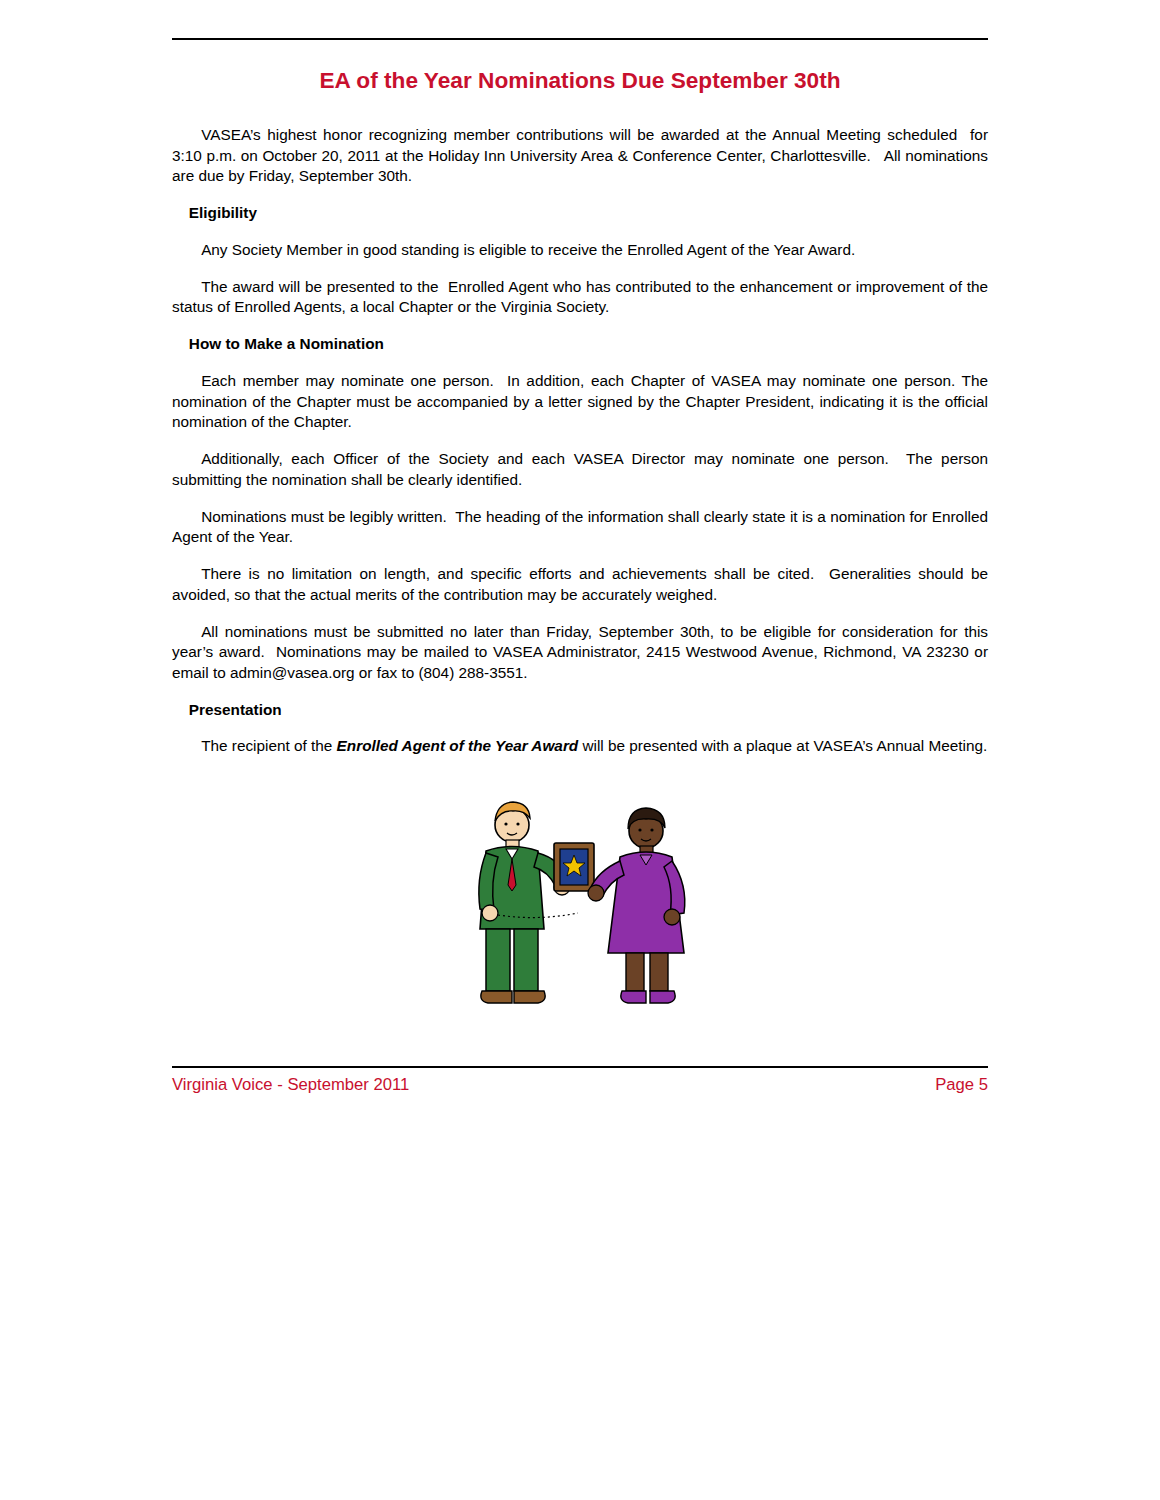EA of the Year Nominations Due September 30th
VASEA’s highest honor recognizing member contributions will be awarded at the Annual Meeting scheduled for 3:10 p.m. on October 20, 2011 at the Holiday Inn University Area & Conference Center, Charlottesville. All nominations are due by Friday, September 30th.
Eligibility
Any Society Member in good standing is eligible to receive the Enrolled Agent of the Year Award.
The award will be presented to the Enrolled Agent who has contributed to the enhancement or improvement of the status of Enrolled Agents, a local Chapter or the Virginia Society.
How to Make a Nomination
Each member may nominate one person. In addition, each Chapter of VASEA may nominate one person. The nomination of the Chapter must be accompanied by a letter signed by the Chapter President, indicating it is the official nomination of the Chapter.
Additionally, each Officer of the Society and each VASEA Director may nominate one person. The person submitting the nomination shall be clearly identified.
Nominations must be legibly written. The heading of the information shall clearly state it is a nomination for Enrolled Agent of the Year.
There is no limitation on length, and specific efforts and achievements shall be cited. Generalities should be avoided, so that the actual merits of the contribution may be accurately weighed.
All nominations must be submitted no later than Friday, September 30th, to be eligible for consideration for this year’s award. Nominations may be mailed to VASEA Administrator, 2415 Westwood Avenue, Richmond, VA 23230 or email to admin@vasea.org or fax to (804) 288-3551.
Presentation
The recipient of the Enrolled Agent of the Year Award will be presented with a plaque at VASEA’s Annual Meeting.
Virginia Voice - September 2011 Page 5